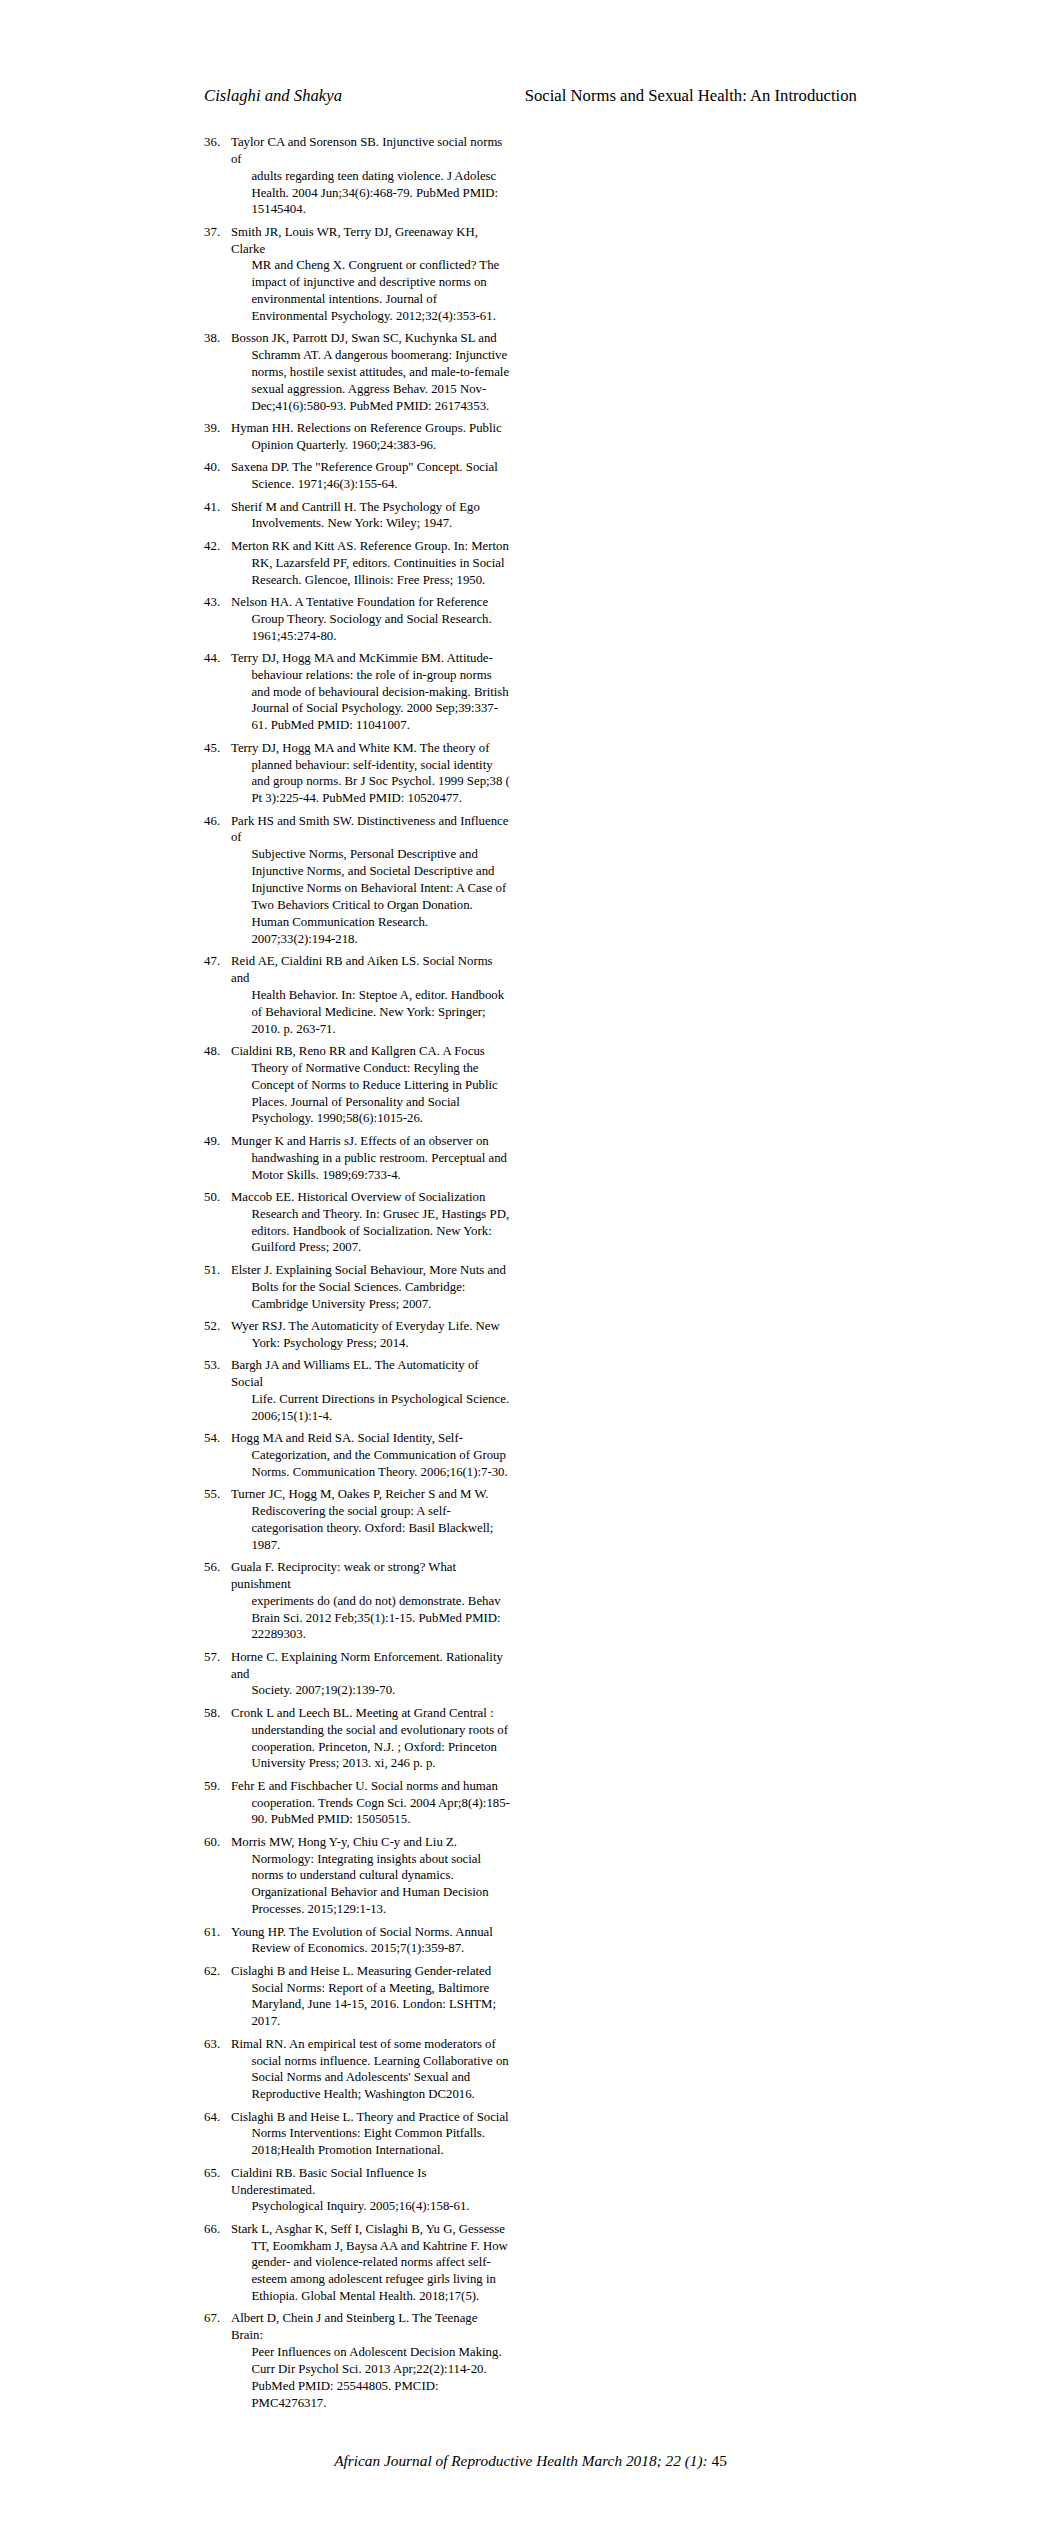Cislaghi and Shakya Social Norms and Sexual Health: An Introduction
36. Taylor CA and Sorenson SB. Injunctive social norms of adults regarding teen dating violence. J Adolesc Health. 2004 Jun;34(6):468-79. PubMed PMID: 15145404.
37. Smith JR, Louis WR, Terry DJ, Greenaway KH, Clarke MR and Cheng X. Congruent or conflicted? The impact of injunctive and descriptive norms on environmental intentions. Journal of Environmental Psychology. 2012;32(4):353-61.
38. Bosson JK, Parrott DJ, Swan SC, Kuchynka SL and Schramm AT. A dangerous boomerang: Injunctive norms, hostile sexist attitudes, and male-to-female sexual aggression. Aggress Behav. 2015 Nov-Dec;41(6):580-93. PubMed PMID: 26174353.
39. Hyman HH. Relections on Reference Groups. Public Opinion Quarterly. 1960;24:383-96.
40. Saxena DP. The "Reference Group" Concept. Social Science. 1971;46(3):155-64.
41. Sherif M and Cantrill H. The Psychology of Ego Involvements. New York: Wiley; 1947.
42. Merton RK and Kitt AS. Reference Group. In: Merton RK, Lazarsfeld PF, editors. Continuities in Social Research. Glencoe, Illinois: Free Press; 1950.
43. Nelson HA. A Tentative Foundation for Reference Group Theory. Sociology and Social Research. 1961;45:274-80.
44. Terry DJ, Hogg MA and McKimmie BM. Attitude- behaviour relations: the role of in-group norms and mode of behavioural decision-making. British Journal of Social Psychology. 2000 Sep;39:337-61. PubMed PMID: 11041007.
45. Terry DJ, Hogg MA and White KM. The theory of planned behaviour: self-identity, social identity and group norms. Br J Soc Psychol. 1999 Sep;38 ( Pt 3):225-44. PubMed PMID: 10520477.
46. Park HS and Smith SW. Distinctiveness and Influence of Subjective Norms, Personal Descriptive and Injunctive Norms, and Societal Descriptive and Injunctive Norms on Behavioral Intent: A Case of Two Behaviors Critical to Organ Donation. Human Communication Research. 2007;33(2):194-218.
47. Reid AE, Cialdini RB and Aiken LS. Social Norms and Health Behavior. In: Steptoe A, editor. Handbook of Behavioral Medicine. New York: Springer; 2010. p. 263-71.
48. Cialdini RB, Reno RR and Kallgren CA. A Focus Theory of Normative Conduct: Recyling the Concept of Norms to Reduce Littering in Public Places. Journal of Personality and Social Psychology. 1990;58(6):1015-26.
49. Munger K and Harris sJ. Effects of an observer on handwashing in a public restroom. Perceptual and Motor Skills. 1989;69:733-4.
50. Maccob EE. Historical Overview of Socialization Research and Theory. In: Grusec JE, Hastings PD, editors. Handbook of Socialization. New York: Guilford Press; 2007.
51. Elster J. Explaining Social Behaviour, More Nuts and Bolts for the Social Sciences. Cambridge: Cambridge University Press; 2007.
52. Wyer RSJ. The Automaticity of Everyday Life. New York: Psychology Press; 2014.
53. Bargh JA and Williams EL. The Automaticity of Social Life. Current Directions in Psychological Science. 2006;15(1):1-4.
54. Hogg MA and Reid SA. Social Identity, Self- Categorization, and the Communication of Group Norms. Communication Theory. 2006;16(1):7-30.
55. Turner JC, Hogg M, Oakes P, Reicher S and M W. Rediscovering the social group: A self-categorisation theory. Oxford: Basil Blackwell; 1987.
56. Guala F. Reciprocity: weak or strong? What punishment experiments do (and do not) demonstrate. Behav Brain Sci. 2012 Feb;35(1):1-15. PubMed PMID: 22289303.
57. Horne C. Explaining Norm Enforcement. Rationality and Society. 2007;19(2):139-70.
58. Cronk L and Leech BL. Meeting at Grand Central : understanding the social and evolutionary roots of cooperation. Princeton, N.J. ; Oxford: Princeton University Press; 2013. xi, 246 p. p.
59. Fehr E and Fischbacher U. Social norms and human cooperation. Trends Cogn Sci. 2004 Apr;8(4):185-90. PubMed PMID: 15050515.
60. Morris MW, Hong Y-y, Chiu C-y and Liu Z. Normology: Integrating insights about social norms to understand cultural dynamics. Organizational Behavior and Human Decision Processes. 2015;129:1-13.
61. Young HP. The Evolution of Social Norms. Annual Review of Economics. 2015;7(1):359-87.
62. Cislaghi B and Heise L. Measuring Gender-related Social Norms: Report of a Meeting, Baltimore Maryland, June 14-15, 2016. London: LSHTM; 2017.
63. Rimal RN. An empirical test of some moderators of social norms influence. Learning Collaborative on Social Norms and Adolescents' Sexual and Reproductive Health; Washington DC2016.
64. Cislaghi B and Heise L. Theory and Practice of Social Norms Interventions: Eight Common Pitfalls. 2018;Health Promotion International.
65. Cialdini RB. Basic Social Influence Is Underestimated. Psychological Inquiry. 2005;16(4):158-61.
66. Stark L, Asghar K, Seff I, Cislaghi B, Yu G, Gessesse TT, Eoomkham J, Baysa AA and Kahtrine F. How gender- and violence-related norms affect self-esteem among adolescent refugee girls living in Ethiopia. Global Mental Health. 2018;17(5).
67. Albert D, Chein J and Steinberg L. The Teenage Brain: Peer Influences on Adolescent Decision Making. Curr Dir Psychol Sci. 2013 Apr;22(2):114-20. PubMed PMID: 25544805. PMCID: PMC4276317.
African Journal of Reproductive Health March 2018; 22 (1): 45